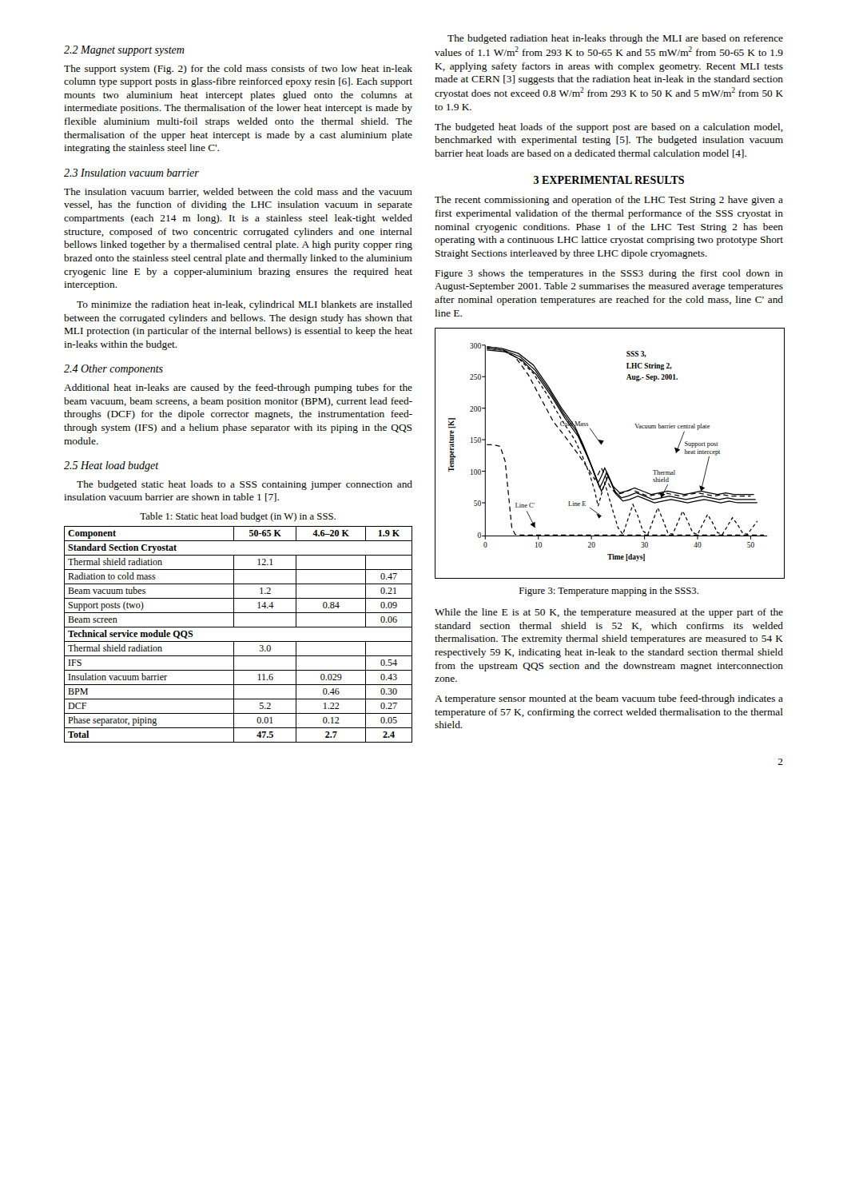2.2 Magnet support system
The support system (Fig. 2) for the cold mass consists of two low heat in-leak column type support posts in glass-fibre reinforced epoxy resin [6]. Each support mounts two aluminium heat intercept plates glued onto the columns at intermediate positions. The thermalisation of the lower heat intercept is made by flexible aluminium multi-foil straps welded onto the thermal shield. The thermalisation of the upper heat intercept is made by a cast aluminium plate integrating the stainless steel line C'.
2.3 Insulation vacuum barrier
The insulation vacuum barrier, welded between the cold mass and the vacuum vessel, has the function of dividing the LHC insulation vacuum in separate compartments (each 214 m long). It is a stainless steel leak-tight welded structure, composed of two concentric corrugated cylinders and one internal bellows linked together by a thermalised central plate. A high purity copper ring brazed onto the stainless steel central plate and thermally linked to the aluminium cryogenic line E by a copper-aluminium brazing ensures the required heat interception.
To minimize the radiation heat in-leak, cylindrical MLI blankets are installed between the corrugated cylinders and bellows. The design study has shown that MLI protection (in particular of the internal bellows) is essential to keep the heat in-leaks within the budget.
2.4 Other components
Additional heat in-leaks are caused by the feed-through pumping tubes for the beam vacuum, beam screens, a beam position monitor (BPM), current lead feed-throughs (DCF) for the dipole corrector magnets, the instrumentation feed-through system (IFS) and a helium phase separator with its piping in the QQS module.
2.5 Heat load budget
The budgeted static heat loads to a SSS containing jumper connection and insulation vacuum barrier are shown in table 1 [7].
Table 1: Static heat load budget (in W) in a SSS.
| Component | 50-65 K | 4.6–20 K | 1.9 K |
| --- | --- | --- | --- |
| Standard Section Cryostat |
| Thermal shield radiation | 12.1 | | |
| Radiation to cold mass | | | 0.47 |
| Beam vacuum tubes | 1.2 | | 0.21 |
| Support posts (two) | 14.4 | 0.84 | 0.09 |
| Beam screen | | | 0.06 |
| Technical service module QQS |
| Thermal shield radiation | 3.0 | | |
| IFS | | | 0.54 |
| Insulation vacuum barrier | 11.6 | 0.029 | 0.43 |
| BPM | | 0.46 | 0.30 |
| DCF | 5.2 | 1.22 | 0.27 |
| Phase separator, piping | 0.01 | 0.12 | 0.05 |
| Total | 47.5 | 2.7 | 2.4 |
The budgeted radiation heat in-leaks through the MLI are based on reference values of 1.1 W/m2 from 293 K to 50-65 K and 55 mW/m2 from 50-65 K to 1.9 K, applying safety factors in areas with complex geometry. Recent MLI tests made at CERN [3] suggests that the radiation heat in-leak in the standard section cryostat does not exceed 0.8 W/m2 from 293 K to 50 K and 5 mW/m2 from 50 K to 1.9 K.
The budgeted heat loads of the support post are based on a calculation model, benchmarked with experimental testing [5]. The budgeted insulation vacuum barrier heat loads are based on a dedicated thermal calculation model [4].
3 EXPERIMENTAL RESULTS
The recent commissioning and operation of the LHC Test String 2 have given a first experimental validation of the thermal performance of the SSS cryostat in nominal cryogenic conditions. Phase 1 of the LHC Test String 2 has been operating with a continuous LHC lattice cryostat comprising two prototype Short Straight Sections interleaved by three LHC dipole cryomagnets.
Figure 3 shows the temperatures in the SSS3 during the first cool down in August-September 2001. Table 2 summarises the measured average temperatures after nominal operation temperatures are reached for the cold mass, line C' and line E.
300 250 200 150 100 50 0 0 10 20 30 40 50 Time [days] Temperature [K] SSS 3, LHC String 2, Aug.- Sep. 2001. Cold Mass Vacuum barrier central plate Support post heat intercept Thermal shield Line C' Line E
Figure 3: Temperature mapping in the SSS3.
While the line E is at 50 K, the temperature measured at the upper part of the standard section thermal shield is 52 K, which confirms its welded thermalisation. The extremity thermal shield temperatures are measured to 54 K respectively 59 K, indicating heat in-leak to the standard section thermal shield from the upstream QQS section and the downstream magnet interconnection zone.
A temperature sensor mounted at the beam vacuum tube feed-through indicates a temperature of 57 K, confirming the correct welded thermalisation to the thermal shield.
2